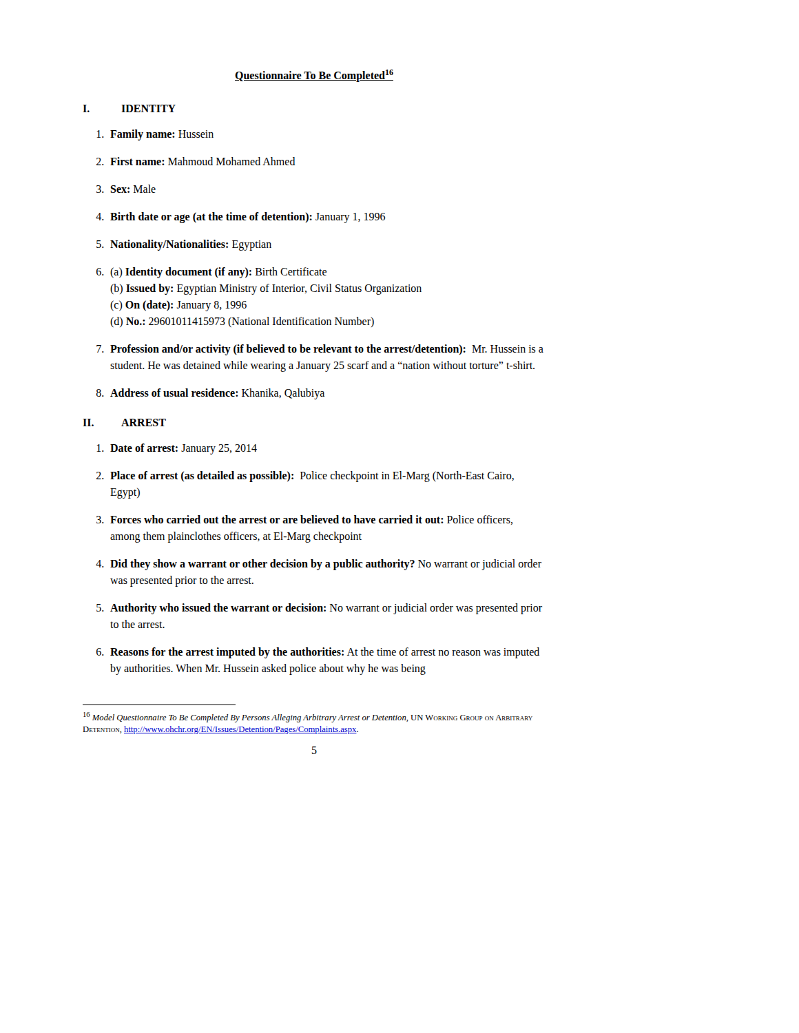Questionnaire To Be Completed16
I. IDENTITY
Family name: Hussein
First name: Mahmoud Mohamed Ahmed
Sex: Male
Birth date or age (at the time of detention): January 1, 1996
Nationality/Nationalities: Egyptian
(a) Identity document (if any): Birth Certificate (b) Issued by: Egyptian Ministry of Interior, Civil Status Organization (c) On (date): January 8, 1996 (d) No.: 29601011415973 (National Identification Number)
Profession and/or activity (if believed to be relevant to the arrest/detention): Mr. Hussein is a student. He was detained while wearing a January 25 scarf and a “nation without torture” t-shirt.
Address of usual residence: Khanika, Qalubiya
II. ARREST
Date of arrest: January 25, 2014
Place of arrest (as detailed as possible): Police checkpoint in El-Marg (North-East Cairo, Egypt)
Forces who carried out the arrest or are believed to have carried it out: Police officers, among them plainclothes officers, at El-Marg checkpoint
Did they show a warrant or other decision by a public authority? No warrant or judicial order was presented prior to the arrest.
Authority who issued the warrant or decision: No warrant or judicial order was presented prior to the arrest.
Reasons for the arrest imputed by the authorities: At the time of arrest no reason was imputed by authorities. When Mr. Hussein asked police about why he was being
16 Model Questionnaire To Be Completed By Persons Alleging Arbitrary Arrest or Detention, UN Working Group on Arbitrary Detention, http://www.ohchr.org/EN/Issues/Detention/Pages/Complaints.aspx.
5